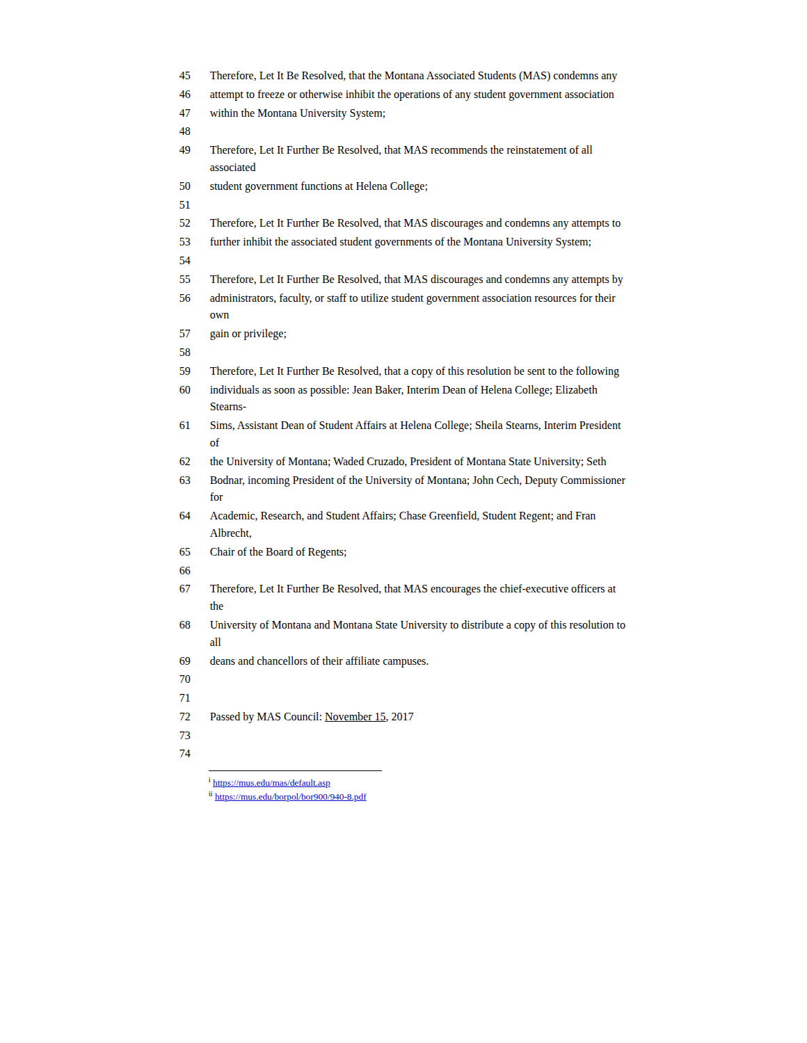| 45 | Therefore, Let It Be Resolved, that the Montana Associated Students (MAS) condemns any |
| 46 | attempt to freeze or otherwise inhibit the operations of any student government association |
| 47 | within the Montana University System; |
| 48 | |
| 49 | Therefore, Let It Further Be Resolved, that MAS recommends the reinstatement of all associated |
| 50 | student government functions at Helena College; |
| 51 | |
| 52 | Therefore, Let It Further Be Resolved, that MAS discourages and condemns any attempts to |
| 53 | further inhibit the associated student governments of the Montana University System; |
| 54 | |
| 55 | Therefore, Let It Further Be Resolved, that MAS discourages and condemns any attempts by |
| 56 | administrators, faculty, or staff to utilize student government association resources for their own |
| 57 | gain or privilege; |
| 58 | |
| 59 | Therefore, Let It Further Be Resolved, that a copy of this resolution be sent to the following |
| 60 | individuals as soon as possible: Jean Baker, Interim Dean of Helena College; Elizabeth Stearns- |
| 61 | Sims, Assistant Dean of Student Affairs at Helena College; Sheila Stearns, Interim President of |
| 62 | the University of Montana; Waded Cruzado, President of Montana State University; Seth |
| 63 | Bodnar, incoming President of the University of Montana; John Cech, Deputy Commissioner for |
| 64 | Academic, Research, and Student Affairs; Chase Greenfield, Student Regent; and Fran Albrecht, |
| 65 | Chair of the Board of Regents; |
| 66 | |
| 67 | Therefore, Let It Further Be Resolved, that MAS encourages the chief-executive officers at the |
| 68 | University of Montana and Montana State University to distribute a copy of this resolution to all |
| 69 | deans and chancellors of their affiliate campuses. |
| 70 | |
| 71 | |
| 72 | Passed by MAS Council: November 15 , 2017 |
| 73 | |
| 74 | |
i https://mus.edu/mas/default.asp
ii https://mus.edu/borpol/bor900/940-8.pdf